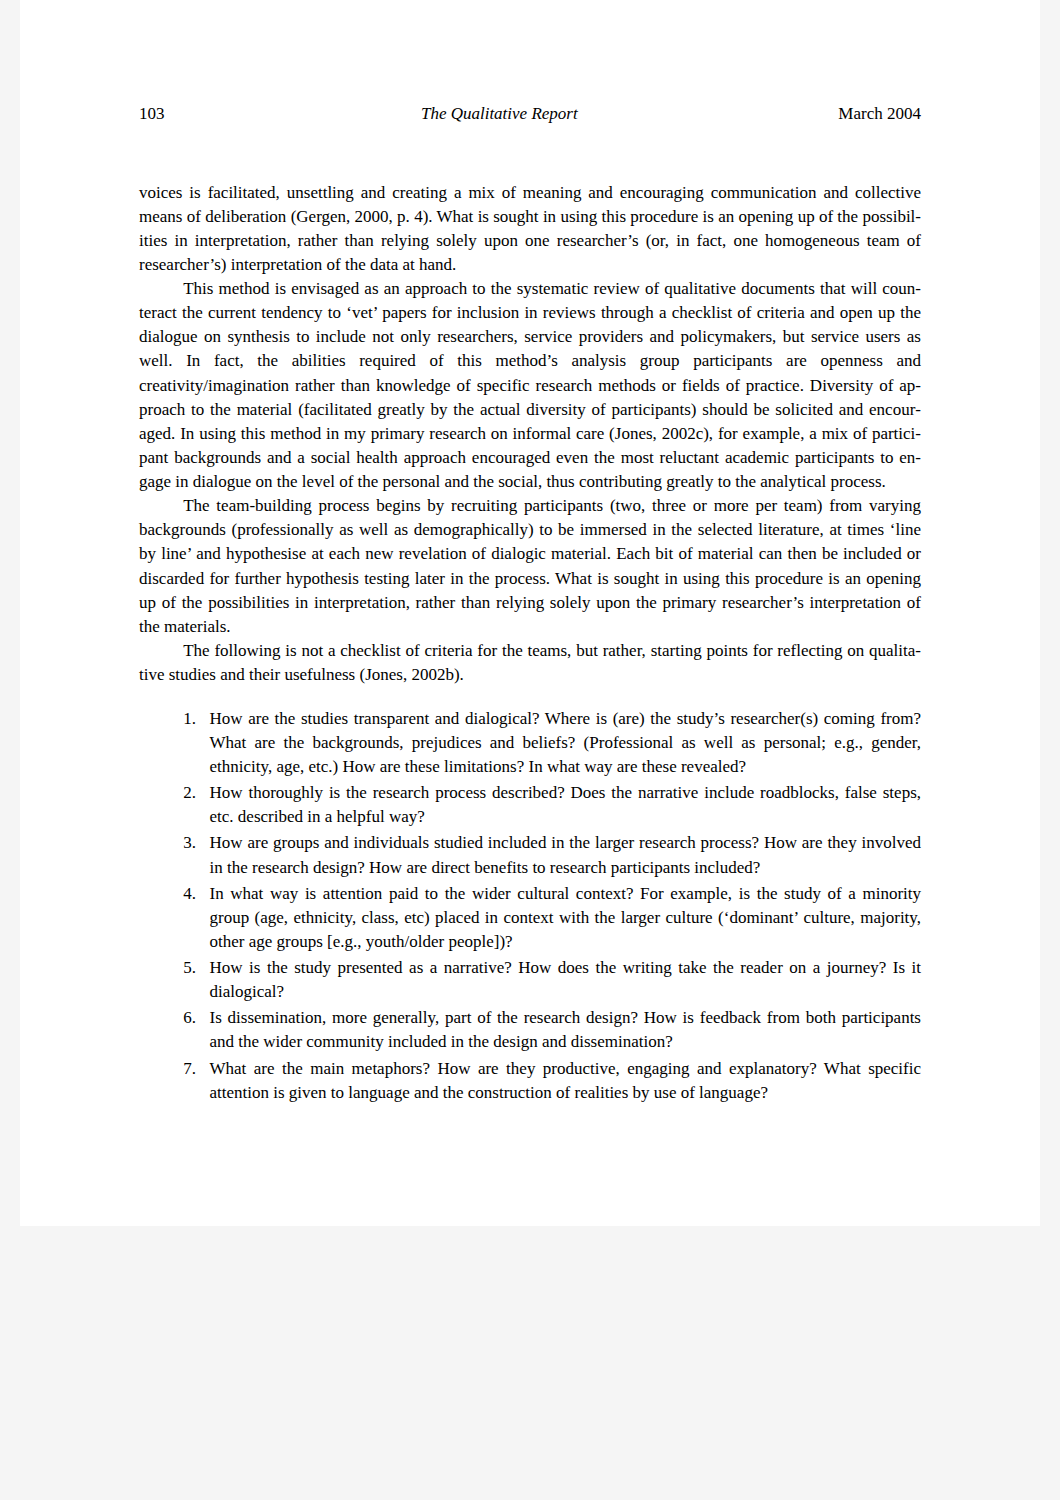103 The Qualitative Report March 2004
voices is facilitated, unsettling and creating a mix of meaning and encouraging communication and collective means of deliberation (Gergen, 2000, p. 4). What is sought in using this procedure is an opening up of the possibilities in interpretation, rather than relying solely upon one researcher’s (or, in fact, one homogeneous team of researcher’s) interpretation of the data at hand.
This method is envisaged as an approach to the systematic review of qualitative documents that will counteract the current tendency to ‘vet’ papers for inclusion in reviews through a checklist of criteria and open up the dialogue on synthesis to include not only researchers, service providers and policymakers, but service users as well. In fact, the abilities required of this method’s analysis group participants are openness and creativity/imagination rather than knowledge of specific research methods or fields of practice. Diversity of approach to the material (facilitated greatly by the actual diversity of participants) should be solicited and encouraged. In using this method in my primary research on informal care (Jones, 2002c), for example, a mix of participant backgrounds and a social health approach encouraged even the most reluctant academic participants to engage in dialogue on the level of the personal and the social, thus contributing greatly to the analytical process.
The team-building process begins by recruiting participants (two, three or more per team) from varying backgrounds (professionally as well as demographically) to be immersed in the selected literature, at times ‘line by line’ and hypothesise at each new revelation of dialogic material. Each bit of material can then be included or discarded for further hypothesis testing later in the process. What is sought in using this procedure is an opening up of the possibilities in interpretation, rather than relying solely upon the primary researcher’s interpretation of the materials.
The following is not a checklist of criteria for the teams, but rather, starting points for reflecting on qualitative studies and their usefulness (Jones, 2002b).
How are the studies transparent and dialogical? Where is (are) the study’s researcher(s) coming from? What are the backgrounds, prejudices and beliefs? (Professional as well as personal; e.g., gender, ethnicity, age, etc.) How are these limitations? In what way are these revealed?
How thoroughly is the research process described? Does the narrative include roadblocks, false steps, etc. described in a helpful way?
How are groups and individuals studied included in the larger research process? How are they involved in the research design? How are direct benefits to research participants included?
In what way is attention paid to the wider cultural context? For example, is the study of a minority group (age, ethnicity, class, etc) placed in context with the larger culture (‘dominant’ culture, majority, other age groups [e.g., youth/older people])?
How is the study presented as a narrative? How does the writing take the reader on a journey? Is it dialogical?
Is dissemination, more generally, part of the research design? How is feedback from both participants and the wider community included in the design and dissemination?
What are the main metaphors? How are they productive, engaging and explanatory? What specific attention is given to language and the construction of realities by use of language?